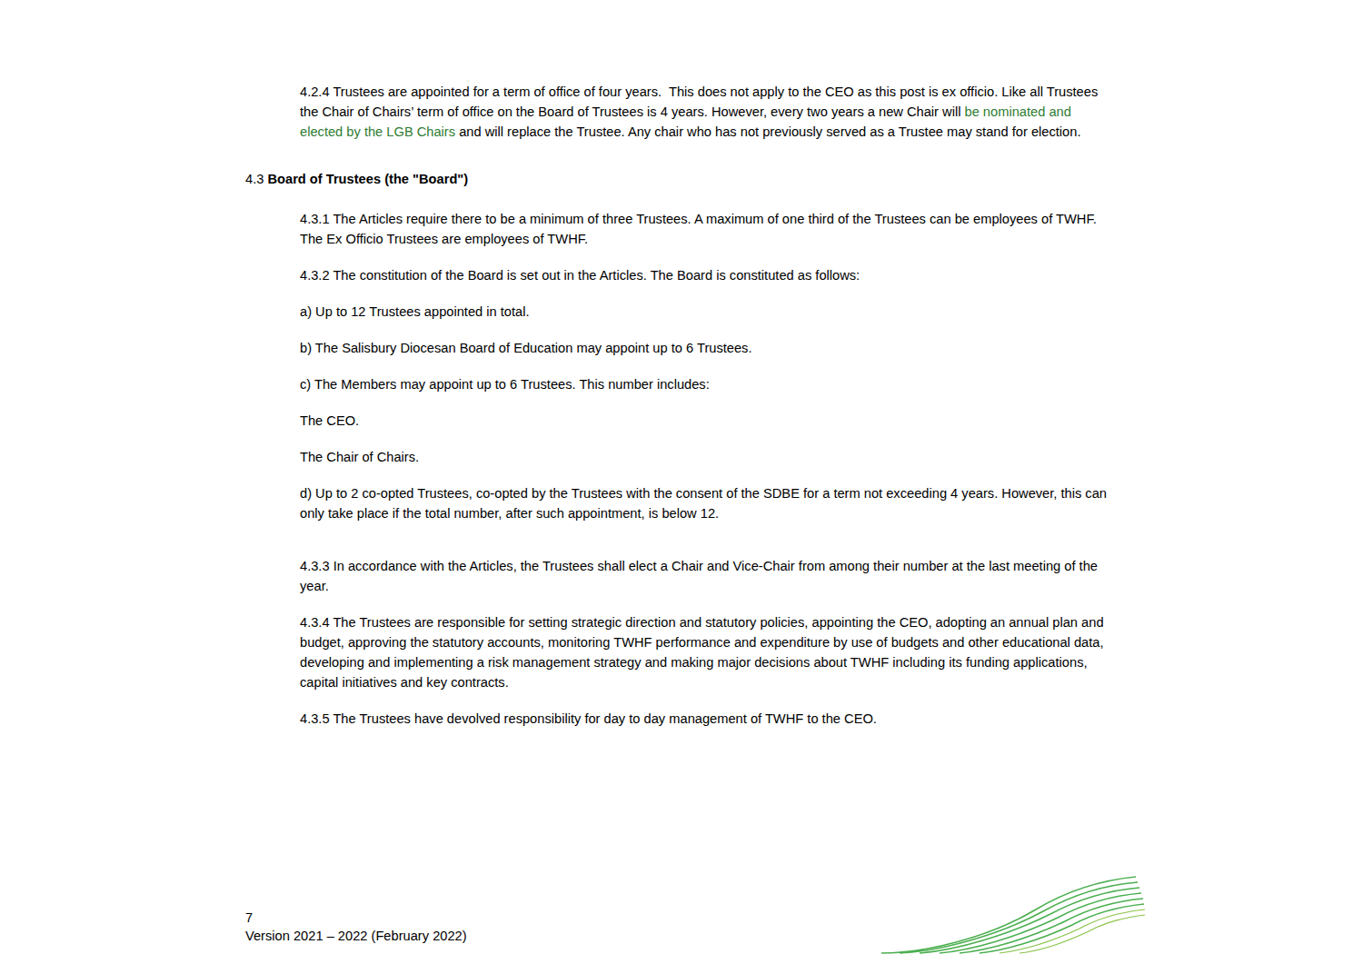4.2.4 Trustees are appointed for a term of office of four years. This does not apply to the CEO as this post is ex officio. Like all Trustees the Chair of Chairs’ term of office on the Board of Trustees is 4 years. However, every two years a new Chair will be nominated and elected by the LGB Chairs and will replace the Trustee. Any chair who has not previously served as a Trustee may stand for election.
4.3 Board of Trustees (the "Board")
4.3.1 The Articles require there to be a minimum of three Trustees. A maximum of one third of the Trustees can be employees of TWHF. The Ex Officio Trustees are employees of TWHF.
4.3.2 The constitution of the Board is set out in the Articles. The Board is constituted as follows:
a) Up to 12 Trustees appointed in total.
b) The Salisbury Diocesan Board of Education may appoint up to 6 Trustees.
c) The Members may appoint up to 6 Trustees. This number includes:
The CEO.
The Chair of Chairs.
d) Up to 2 co-opted Trustees, co-opted by the Trustees with the consent of the SDBE for a term not exceeding 4 years. However, this can only take place if the total number, after such appointment, is below 12.
4.3.3 In accordance with the Articles, the Trustees shall elect a Chair and Vice-Chair from among their number at the last meeting of the year.
4.3.4 The Trustees are responsible for setting strategic direction and statutory policies, appointing the CEO, adopting an annual plan and budget, approving the statutory accounts, monitoring TWHF performance and expenditure by use of budgets and other educational data, developing and implementing a risk management strategy and making major decisions about TWHF including its funding applications, capital initiatives and key contracts.
4.3.5 The Trustees have devolved responsibility for day to day management of TWHF to the CEO.
7
Version 2021 – 2022 (February 2022)